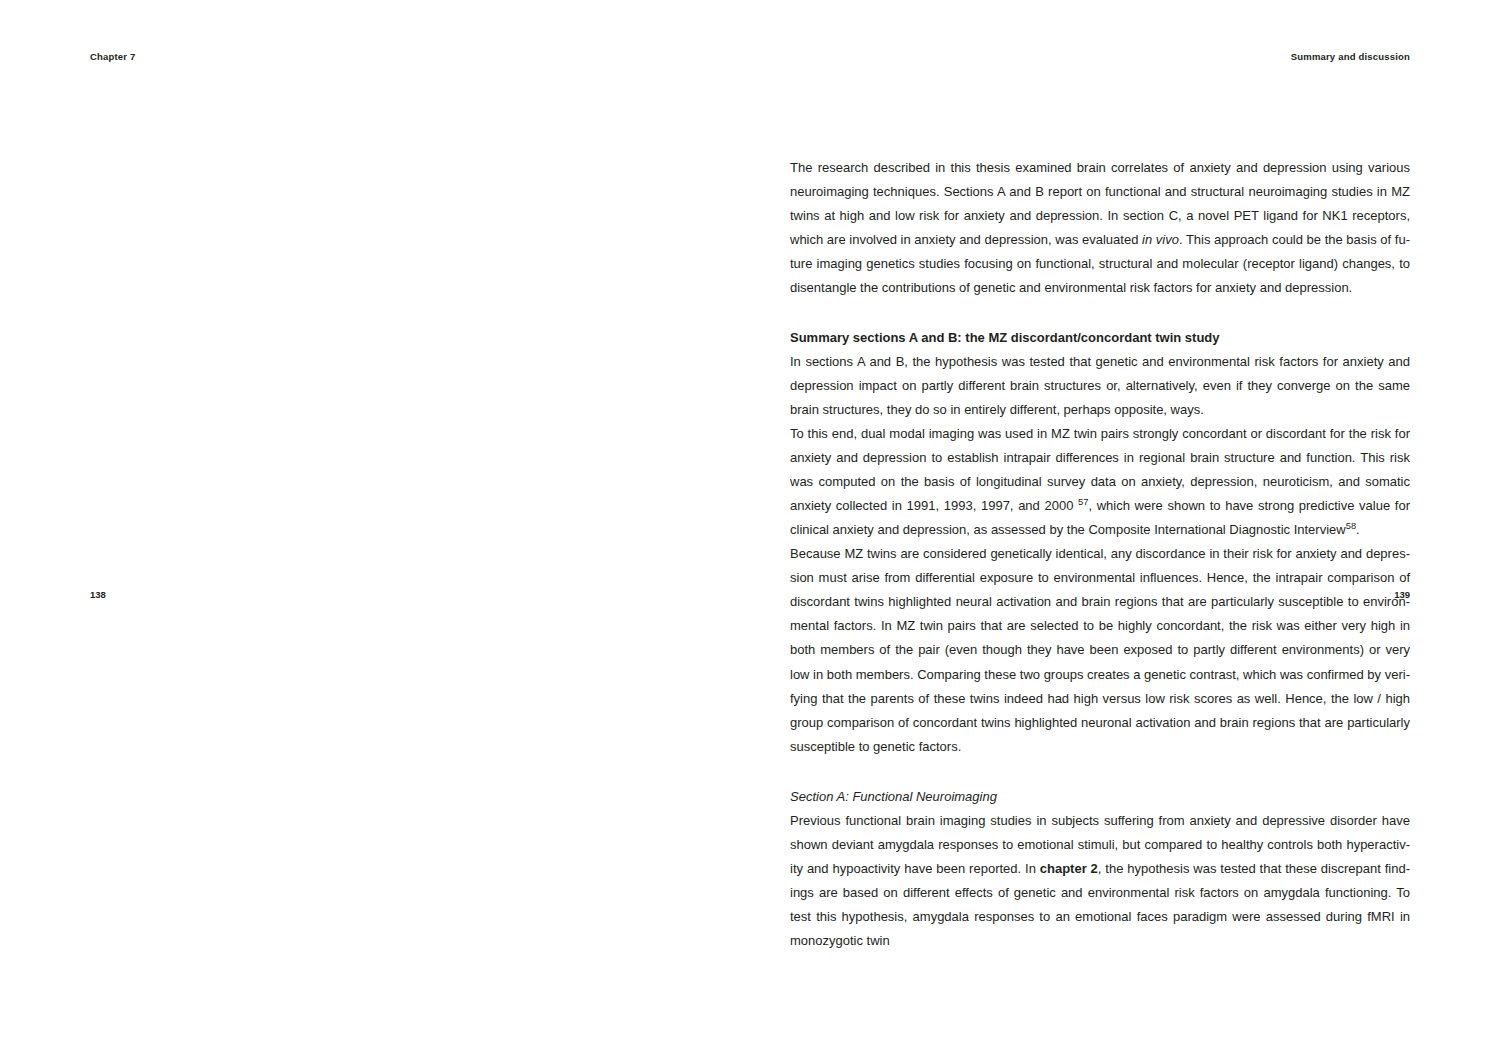Chapter 7
Summary and discussion
138
139
The research described in this thesis examined brain correlates of anxiety and depression using various neuroimaging techniques. Sections A and B report on functional and structural neuroimaging studies in MZ twins at high and low risk for anxiety and depression. In section C, a novel PET ligand for NK1 receptors, which are involved in anxiety and depression, was evaluated in vivo. This approach could be the basis of future imaging genetics studies focusing on functional, structural and molecular (receptor ligand) changes, to disentangle the contributions of genetic and environmental risk factors for anxiety and depression.
Summary sections A and B: the MZ discordant/concordant twin study
In sections A and B, the hypothesis was tested that genetic and environmental risk factors for anxiety and depression impact on partly different brain structures or, alternatively, even if they converge on the same brain structures, they do so in entirely different, perhaps opposite, ways.
To this end, dual modal imaging was used in MZ twin pairs strongly concordant or discordant for the risk for anxiety and depression to establish intrapair differences in regional brain structure and function. This risk was computed on the basis of longitudinal survey data on anxiety, depression, neuroticism, and somatic anxiety collected in 1991, 1993, 1997, and 2000 57, which were shown to have strong predictive value for clinical anxiety and depression, as assessed by the Composite International Diagnostic Interview58.
Because MZ twins are considered genetically identical, any discordance in their risk for anxiety and depression must arise from differential exposure to environmental influences. Hence, the intrapair comparison of discordant twins highlighted neural activation and brain regions that are particularly susceptible to environmental factors. In MZ twin pairs that are selected to be highly concordant, the risk was either very high in both members of the pair (even though they have been exposed to partly different environments) or very low in both members. Comparing these two groups creates a genetic contrast, which was confirmed by verifying that the parents of these twins indeed had high versus low risk scores as well. Hence, the low / high group comparison of concordant twins highlighted neuronal activation and brain regions that are particularly susceptible to genetic factors.
Section A: Functional Neuroimaging
Previous functional brain imaging studies in subjects suffering from anxiety and depressive disorder have shown deviant amygdala responses to emotional stimuli, but compared to healthy controls both hyperactivity and hypoactivity have been reported. In chapter 2, the hypothesis was tested that these discrepant findings are based on different effects of genetic and environmental risk factors on amygdala functioning. To test this hypothesis, amygdala responses to an emotional faces paradigm were assessed during fMRI in monozygotic twin